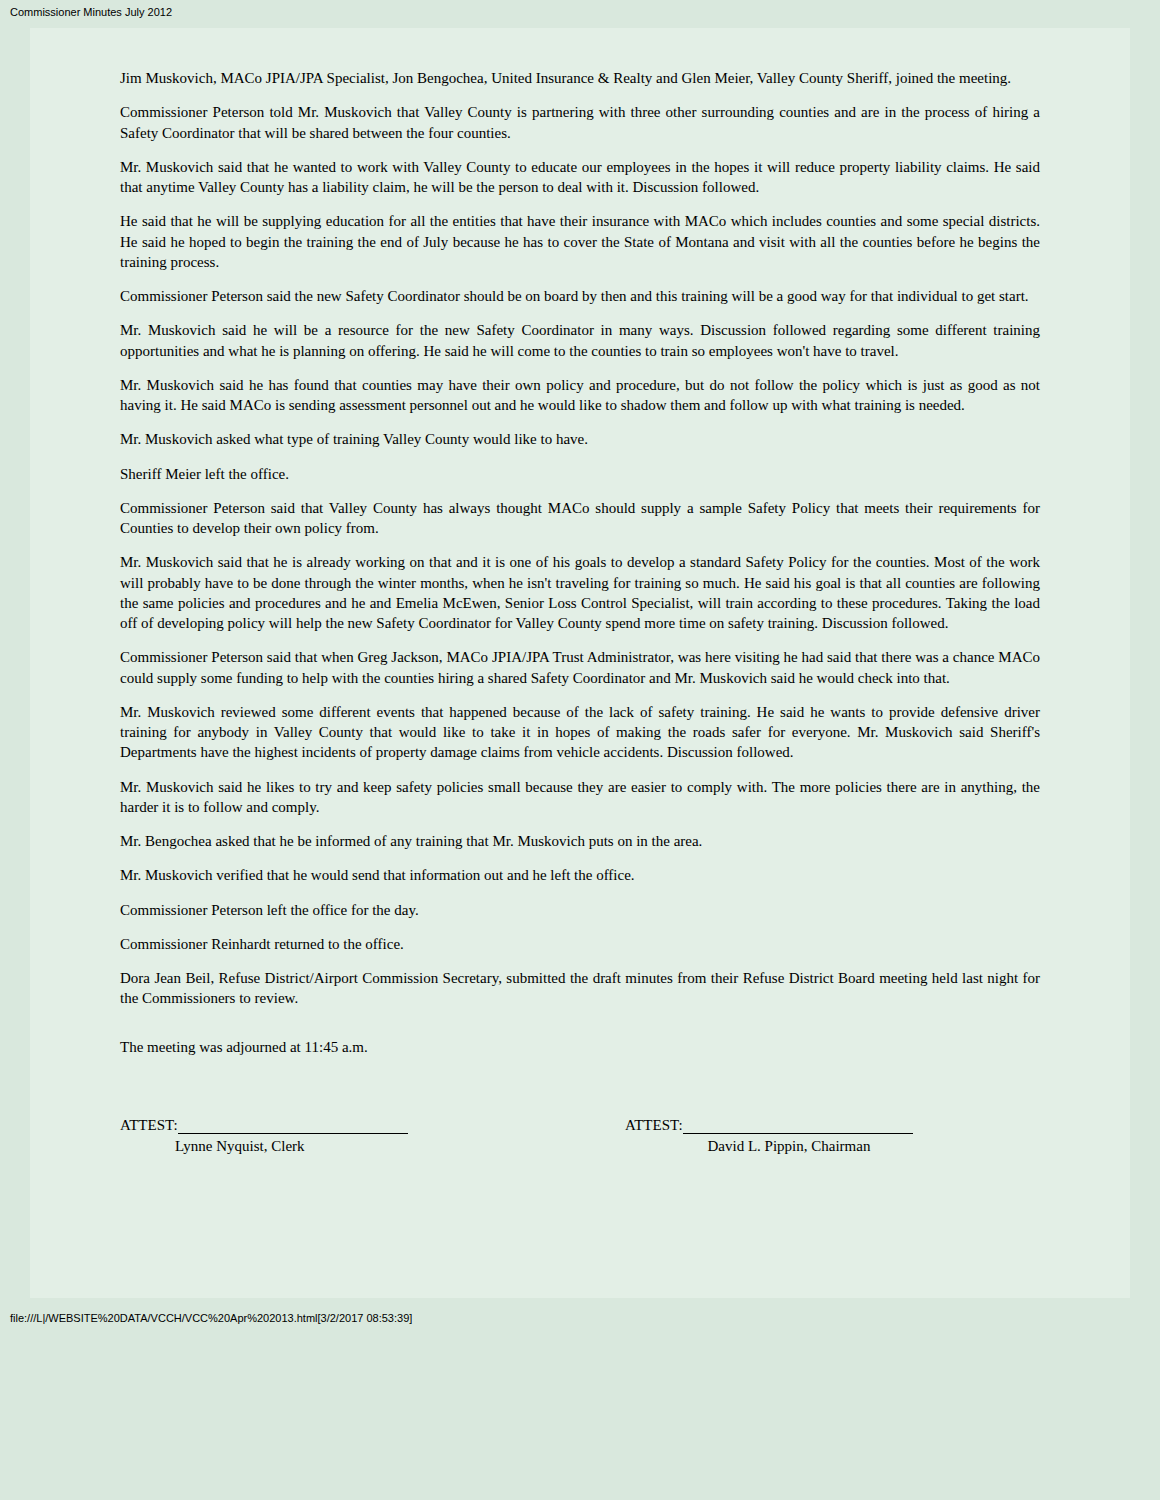Commissioner Minutes July 2012
Jim Muskovich, MACo JPIA/JPA Specialist, Jon Bengochea, United Insurance & Realty and Glen Meier, Valley County Sheriff, joined the meeting.
Commissioner Peterson told Mr. Muskovich that Valley County is partnering with three other surrounding counties and are in the process of hiring a Safety Coordinator that will be shared between the four counties.
Mr. Muskovich said that he wanted to work with Valley County to educate our employees in the hopes it will reduce property liability claims. He said that anytime Valley County has a liability claim, he will be the person to deal with it. Discussion followed.
He said that he will be supplying education for all the entities that have their insurance with MACo which includes counties and some special districts. He said he hoped to begin the training the end of July because he has to cover the State of Montana and visit with all the counties before he begins the training process.
Commissioner Peterson said the new Safety Coordinator should be on board by then and this training will be a good way for that individual to get start.
Mr. Muskovich said he will be a resource for the new Safety Coordinator in many ways. Discussion followed regarding some different training opportunities and what he is planning on offering. He said he will come to the counties to train so employees won't have to travel.
Mr. Muskovich said he has found that counties may have their own policy and procedure, but do not follow the policy which is just as good as not having it. He said MACo is sending assessment personnel out and he would like to shadow them and follow up with what training is needed.
Mr. Muskovich asked what type of training Valley County would like to have.
Sheriff Meier left the office.
Commissioner Peterson said that Valley County has always thought MACo should supply a sample Safety Policy that meets their requirements for Counties to develop their own policy from.
Mr. Muskovich said that he is already working on that and it is one of his goals to develop a standard Safety Policy for the counties. Most of the work will probably have to be done through the winter months, when he isn't traveling for training so much. He said his goal is that all counties are following the same policies and procedures and he and Emelia McEwen, Senior Loss Control Specialist, will train according to these procedures. Taking the load off of developing policy will help the new Safety Coordinator for Valley County spend more time on safety training. Discussion followed.
Commissioner Peterson said that when Greg Jackson, MACo JPIA/JPA Trust Administrator, was here visiting he had said that there was a chance MACo could supply some funding to help with the counties hiring a shared Safety Coordinator and Mr. Muskovich said he would check into that.
Mr. Muskovich reviewed some different events that happened because of the lack of safety training. He said he wants to provide defensive driver training for anybody in Valley County that would like to take it in hopes of making the roads safer for everyone. Mr. Muskovich said Sheriff's Departments have the highest incidents of property damage claims from vehicle accidents. Discussion followed.
Mr. Muskovich said he likes to try and keep safety policies small because they are easier to comply with. The more policies there are in anything, the harder it is to follow and comply.
Mr. Bengochea asked that he be informed of any training that Mr. Muskovich puts on in the area.
Mr. Muskovich verified that he would send that information out and he left the office.
Commissioner Peterson left the office for the day.
Commissioner Reinhardt returned to the office.
Dora Jean Beil, Refuse District/Airport Commission Secretary, submitted the draft minutes from their Refuse District Board meeting held last night for the Commissioners to review.
The meeting was adjourned at 11:45 a.m.
ATTEST:
ATTEST:
Lynne Nyquist, Clerk
David L. Pippin, Chairman
file:///L|/WEBSITE%20DATA/VCCH/VCC%20Apr%202013.html[3/2/2017 08:53:39]